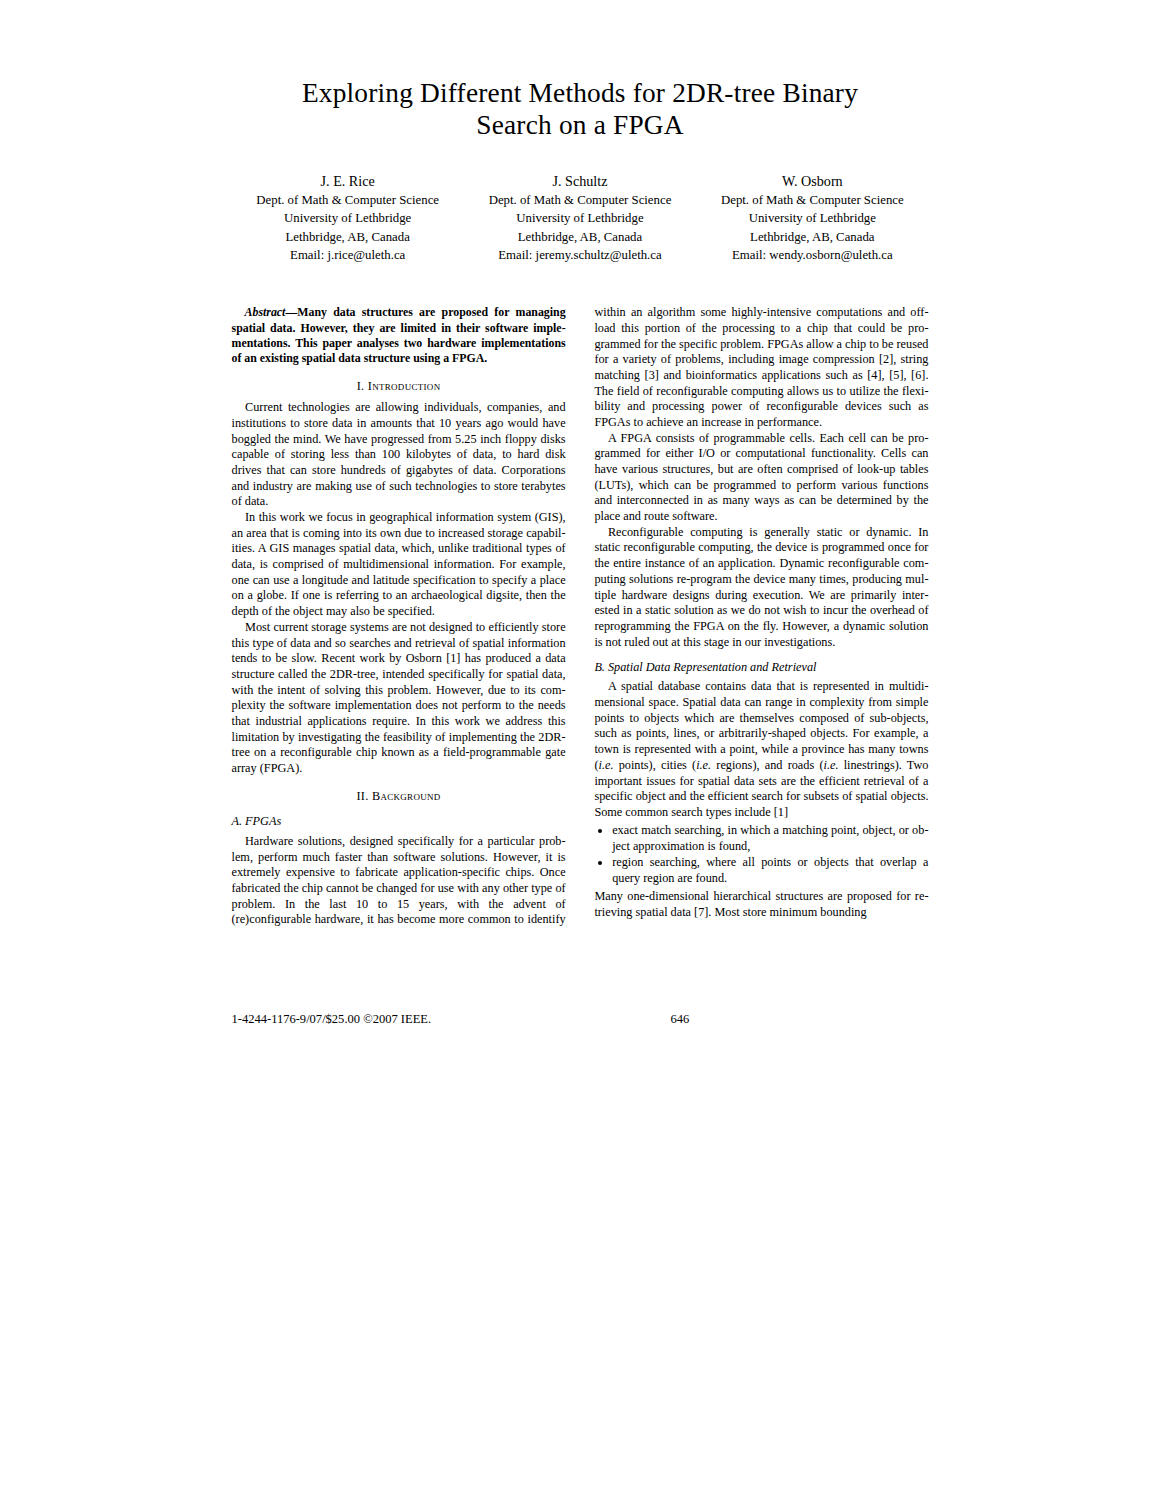Exploring Different Methods for 2DR-tree Binary
Search on a FPGA
| J. E. Rice Dept. of Math & Computer Science University of Lethbridge Lethbridge, AB, Canada Email: j.rice@uleth.ca | J. Schultz Dept. of Math & Computer Science University of Lethbridge Lethbridge, AB, Canada Email: jeremy.schultz@uleth.ca | W. Osborn Dept. of Math & Computer Science University of Lethbridge Lethbridge, AB, Canada Email: wendy.osborn@uleth.ca |
Abstract—Many data structures are proposed for managing spatial data. However, they are limited in their software implementations. This paper analyses two hardware implementations of an existing spatial data structure using a FPGA.
I. Introduction
Current technologies are allowing individuals, companies, and institutions to store data in amounts that 10 years ago would have boggled the mind. We have progressed from 5.25 inch floppy disks capable of storing less than 100 kilobytes of data, to hard disk drives that can store hundreds of gigabytes of data. Corporations and industry are making use of such technologies to store terabytes of data.
In this work we focus in geographical information system (GIS), an area that is coming into its own due to increased storage capabilities. A GIS manages spatial data, which, unlike traditional types of data, is comprised of multidimensional information. For example, one can use a longitude and latitude specification to specify a place on a globe. If one is referring to an archaeological digsite, then the depth of the object may also be specified.
Most current storage systems are not designed to efficiently store this type of data and so searches and retrieval of spatial information tends to be slow. Recent work by Osborn [1] has produced a data structure called the 2DR-tree, intended specifically for spatial data, with the intent of solving this problem. However, due to its complexity the software implementation does not perform to the needs that industrial applications require. In this work we address this limitation by investigating the feasibility of implementing the 2DR-tree on a reconfigurable chip known as a field-programmable gate array (FPGA).
II. Background
A. FPGAs
Hardware solutions, designed specifically for a particular problem, perform much faster than software solutions. However, it is extremely expensive to fabricate application-specific chips. Once fabricated the chip cannot be changed for use with any other type of problem. In the last 10 to 15 years, with the advent of (re)configurable hardware, it has become more common to identify within an algorithm some highly-intensive computations and off-load this portion of the processing to a chip that could be programmed for the specific problem. FPGAs allow a chip to be reused for a variety of problems, including image compression [2], string matching [3] and bioinformatics applications such as [4], [5], [6]. The field of reconfigurable computing allows us to utilize the flexibility and processing power of reconfigurable devices such as FPGAs to achieve an increase in performance.
A FPGA consists of programmable cells. Each cell can be programmed for either I/O or computational functionality. Cells can have various structures, but are often comprised of look-up tables (LUTs), which can be programmed to perform various functions and interconnected in as many ways as can be determined by the place and route software.
Reconfigurable computing is generally static or dynamic. In static reconfigurable computing, the device is programmed once for the entire instance of an application. Dynamic reconfigurable computing solutions re-program the device many times, producing multiple hardware designs during execution. We are primarily interested in a static solution as we do not wish to incur the overhead of reprogramming the FPGA on the fly. However, a dynamic solution is not ruled out at this stage in our investigations.
B. Spatial Data Representation and Retrieval
A spatial database contains data that is represented in multidimensional space. Spatial data can range in complexity from simple points to objects which are themselves composed of sub-objects, such as points, lines, or arbitrarily-shaped objects. For example, a town is represented with a point, while a province has many towns (i.e. points), cities (i.e. regions), and roads (i.e. linestrings). Two important issues for spatial data sets are the efficient retrieval of a specific object and the efficient search for subsets of spatial objects. Some common search types include [1]
exact match searching, in which a matching point, object, or object approximation is found,
region searching, where all points or objects that overlap a query region are found.
Many one-dimensional hierarchical structures are proposed for retrieving spatial data [7]. Most store minimum bounding
1-4244-1176-9/07/$25.00 ©2007 IEEE.
646